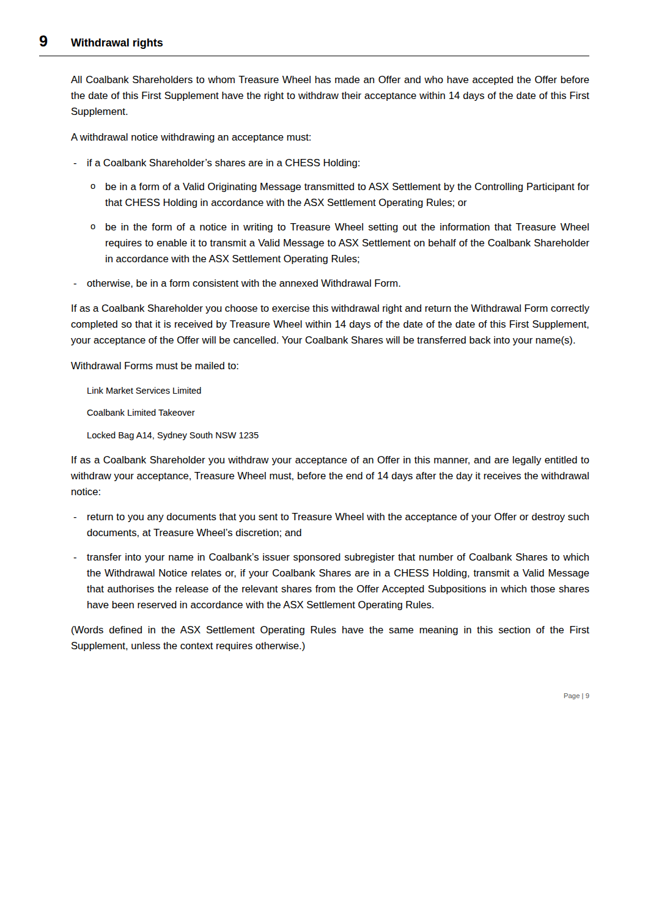9
Withdrawal rights
All Coalbank Shareholders to whom Treasure Wheel has made an Offer and who have accepted the Offer before the date of this First Supplement have the right to withdraw their acceptance within 14 days of the date of this First Supplement.
A withdrawal notice withdrawing an acceptance must:
if a Coalbank Shareholder’s shares are in a CHESS Holding:
be in a form of a Valid Originating Message transmitted to ASX Settlement by the Controlling Participant for that CHESS Holding in accordance with the ASX Settlement Operating Rules; or
be in the form of a notice in writing to Treasure Wheel setting out the information that Treasure Wheel requires to enable it to transmit a Valid Message to ASX Settlement on behalf of the Coalbank Shareholder in accordance with the ASX Settlement Operating Rules;
otherwise, be in a form consistent with the annexed Withdrawal Form.
If as a Coalbank Shareholder you choose to exercise this withdrawal right and return the Withdrawal Form correctly completed so that it is received by Treasure Wheel within 14 days of the date of the date of this First Supplement, your acceptance of the Offer will be cancelled. Your Coalbank Shares will be transferred back into your name(s).
Withdrawal Forms must be mailed to:
Link Market Services Limited
Coalbank Limited Takeover
Locked Bag A14, Sydney South NSW 1235
If as a Coalbank Shareholder you withdraw your acceptance of an Offer in this manner, and are legally entitled to withdraw your acceptance, Treasure Wheel must, before the end of 14 days after the day it receives the withdrawal notice:
return to you any documents that you sent to Treasure Wheel with the acceptance of your Offer or destroy such documents, at Treasure Wheel’s discretion; and
transfer into your name in Coalbank’s issuer sponsored subregister that number of Coalbank Shares to which the Withdrawal Notice relates or, if your Coalbank Shares are in a CHESS Holding, transmit a Valid Message that authorises the release of the relevant shares from the Offer Accepted Subpositions in which those shares have been reserved in accordance with the ASX Settlement Operating Rules.
(Words defined in the ASX Settlement Operating Rules have the same meaning in this section of the First Supplement, unless the context requires otherwise.)
Page | 9